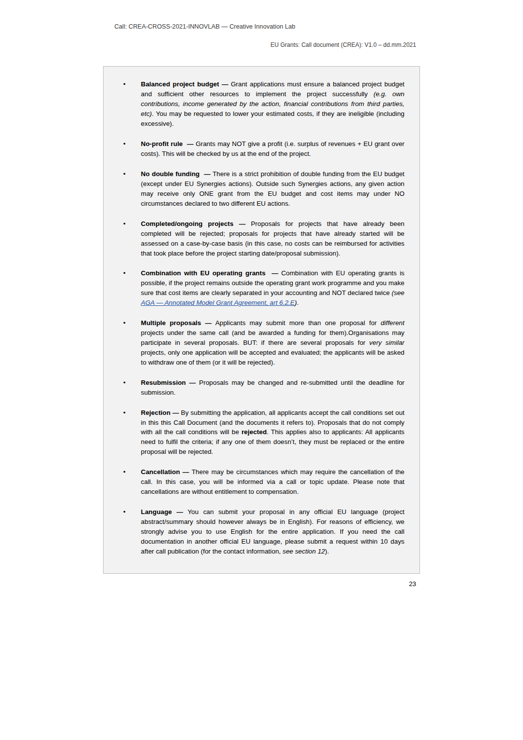Call: CREA-CROSS-2021-INNOVLAB — Creative Innovation Lab
EU Grants: Call document (CREA): V1.0 – dd.mm.2021
Balanced project budget — Grant applications must ensure a balanced project budget and sufficient other resources to implement the project successfully (e.g. own contributions, income generated by the action, financial contributions from third parties, etc). You may be requested to lower your estimated costs, if they are ineligible (including excessive).
No-profit rule — Grants may NOT give a profit (i.e. surplus of revenues + EU grant over costs). This will be checked by us at the end of the project.
No double funding — There is a strict prohibition of double funding from the EU budget (except under EU Synergies actions). Outside such Synergies actions, any given action may receive only ONE grant from the EU budget and cost items may under NO circumstances declared to two different EU actions.
Completed/ongoing projects — Proposals for projects that have already been completed will be rejected; proposals for projects that have already started will be assessed on a case-by-case basis (in this case, no costs can be reimbursed for activities that took place before the project starting date/proposal submission).
Combination with EU operating grants — Combination with EU operating grants is possible, if the project remains outside the operating grant work programme and you make sure that cost items are clearly separated in your accounting and NOT declared twice (see AGA — Annotated Model Grant Agreement, art 6.2.E).
Multiple proposals — Applicants may submit more than one proposal for different projects under the same call (and be awarded a funding for them).Organisations may participate in several proposals. BUT: if there are several proposals for very similar projects, only one application will be accepted and evaluated; the applicants will be asked to withdraw one of them (or it will be rejected).
Resubmission — Proposals may be changed and re-submitted until the deadline for submission.
Rejection — By submitting the application, all applicants accept the call conditions set out in this this Call Document (and the documents it refers to). Proposals that do not comply with all the call conditions will be rejected. This applies also to applicants: All applicants need to fulfil the criteria; if any one of them doesn’t, they must be replaced or the entire proposal will be rejected.
Cancellation — There may be circumstances which may require the cancellation of the call. In this case, you will be informed via a call or topic update. Please note that cancellations are without entitlement to compensation.
Language — You can submit your proposal in any official EU language (project abstract/summary should however always be in English). For reasons of efficiency, we strongly advise you to use English for the entire application. If you need the call documentation in another official EU language, please submit a request within 10 days after call publication (for the contact information, see section 12).
23